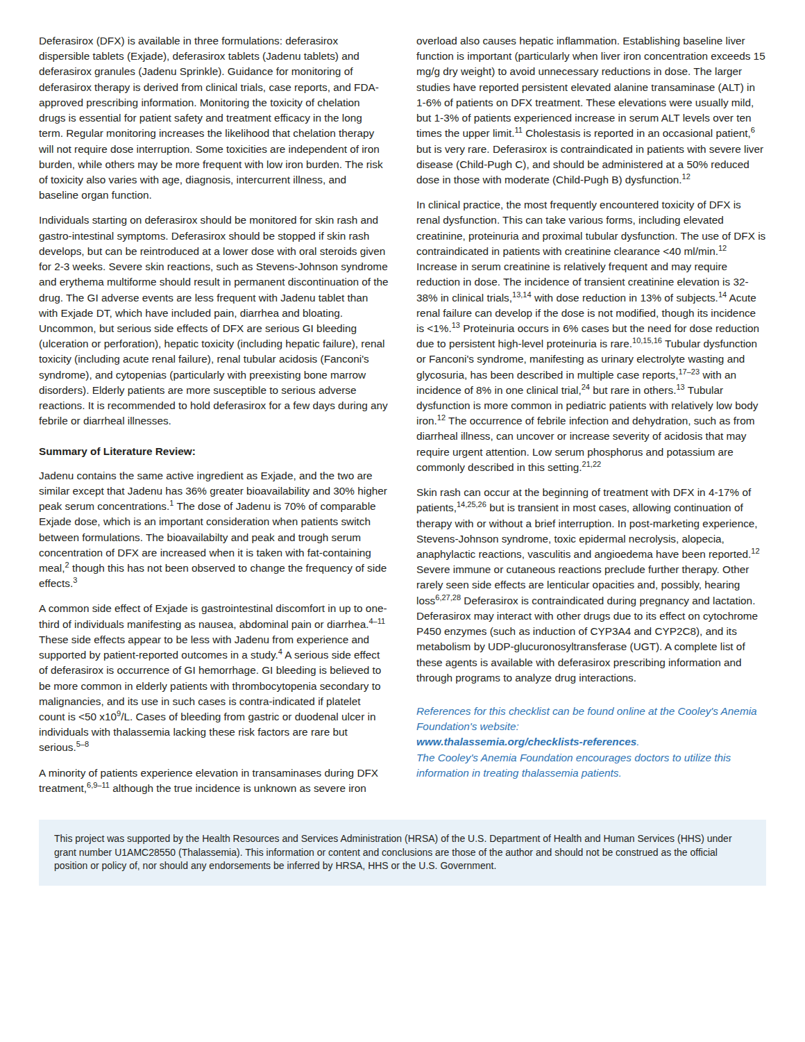Deferasirox (DFX) is available in three formulations: deferasirox dispersible tablets (Exjade), deferasirox tablets (Jadenu tablets) and deferasirox granules (Jadenu Sprinkle). Guidance for monitoring of deferasirox therapy is derived from clinical trials, case reports, and FDA-approved prescribing information. Monitoring the toxicity of chelation drugs is essential for patient safety and treatment efficacy in the long term. Regular monitoring increases the likelihood that chelation therapy will not require dose interruption. Some toxicities are independent of iron burden, while others may be more frequent with low iron burden. The risk of toxicity also varies with age, diagnosis, intercurrent illness, and baseline organ function.
Individuals starting on deferasirox should be monitored for skin rash and gastro-intestinal symptoms. Deferasirox should be stopped if skin rash develops, but can be reintroduced at a lower dose with oral steroids given for 2-3 weeks. Severe skin reactions, such as Stevens-Johnson syndrome and erythema multiforme should result in permanent discontinuation of the drug. The GI adverse events are less frequent with Jadenu tablet than with Exjade DT, which have included pain, diarrhea and bloating. Uncommon, but serious side effects of DFX are serious GI bleeding (ulceration or perforation), hepatic toxicity (including hepatic failure), renal toxicity (including acute renal failure), renal tubular acidosis (Fanconi's syndrome), and cytopenias (particularly with preexisting bone marrow disorders). Elderly patients are more susceptible to serious adverse reactions. It is recommended to hold deferasirox for a few days during any febrile or diarrheal illnesses.
Summary of Literature Review:
Jadenu contains the same active ingredient as Exjade, and the two are similar except that Jadenu has 36% greater bioavailability and 30% higher peak serum concentrations.1 The dose of Jadenu is 70% of comparable Exjade dose, which is an important consideration when patients switch between formulations. The bioavailabilty and peak and trough serum concentration of DFX are increased when it is taken with fat-containing meal,2 though this has not been observed to change the frequency of side effects.3
A common side effect of Exjade is gastrointestinal discomfort in up to one-third of individuals manifesting as nausea, abdominal pain or diarrhea.4–11 These side effects appear to be less with Jadenu from experience and supported by patient-reported outcomes in a study.4 A serious side effect of deferasirox is occurrence of GI hemorrhage. GI bleeding is believed to be more common in elderly patients with thrombocytopenia secondary to malignancies, and its use in such cases is contra-indicated if platelet count is <50 x109/L. Cases of bleeding from gastric or duodenal ulcer in individuals with thalassemia lacking these risk factors are rare but serious.5–8
A minority of patients experience elevation in transaminases during DFX treatment,6,9–11 although the true incidence is unknown as severe iron overload also causes hepatic inflammation. Establishing baseline liver function is important (particularly when liver iron concentration exceeds 15 mg/g dry weight) to avoid unnecessary reductions in dose. The larger studies have reported persistent elevated alanine transaminase (ALT) in 1-6% of patients on DFX treatment. These elevations were usually mild, but 1-3% of patients experienced increase in serum ALT levels over ten times the upper limit.11 Cholestasis is reported in an occasional patient,6 but is very rare. Deferasirox is contraindicated in patients with severe liver disease (Child-Pugh C), and should be administered at a 50% reduced dose in those with moderate (Child-Pugh B) dysfunction.12
In clinical practice, the most frequently encountered toxicity of DFX is renal dysfunction. This can take various forms, including elevated creatinine, proteinuria and proximal tubular dysfunction. The use of DFX is contraindicated in patients with creatinine clearance <40 ml/min.12 Increase in serum creatinine is relatively frequent and may require reduction in dose. The incidence of transient creatinine elevation is 32-38% in clinical trials,13,14 with dose reduction in 13% of subjects.14 Acute renal failure can develop if the dose is not modified, though its incidence is <1%.13 Proteinuria occurs in 6% cases but the need for dose reduction due to persistent high-level proteinuria is rare.10,15,16 Tubular dysfunction or Fanconi's syndrome, manifesting as urinary electrolyte wasting and glycosuria, has been described in multiple case reports,17–23 with an incidence of 8% in one clinical trial,24 but rare in others.13 Tubular dysfunction is more common in pediatric patients with relatively low body iron.12 The occurrence of febrile infection and dehydration, such as from diarrheal illness, can uncover or increase severity of acidosis that may require urgent attention. Low serum phosphorus and potassium are commonly described in this setting.21,22
Skin rash can occur at the beginning of treatment with DFX in 4-17% of patients,14,25,26 but is transient in most cases, allowing continuation of therapy with or without a brief interruption. In post-marketing experience, Stevens-Johnson syndrome, toxic epidermal necrolysis, alopecia, anaphylactic reactions, vasculitis and angioedema have been reported.12 Severe immune or cutaneous reactions preclude further therapy. Other rarely seen side effects are lenticular opacities and, possibly, hearing loss6,27,28 Deferasirox is contraindicated during pregnancy and lactation. Deferasirox may interact with other drugs due to its effect on cytochrome P450 enzymes (such as induction of CYP3A4 and CYP2C8), and its metabolism by UDP-glucuronosyltransferase (UGT). A complete list of these agents is available with deferasirox prescribing information and through programs to analyze drug interactions.
References for this checklist can be found online at the Cooley's Anemia Foundation's website:
www.thalassemia.org/checklists-references.
The Cooley's Anemia Foundation encourages doctors to utilize this information in treating thalassemia patients.
This project was supported by the Health Resources and Services Administration (HRSA) of the U.S. Department of Health and Human Services (HHS) under grant number U1AMC28550 (Thalassemia). This information or content and conclusions are those of the author and should not be construed as the official position or policy of, nor should any endorsements be inferred by HRSA, HHS or the U.S. Government.